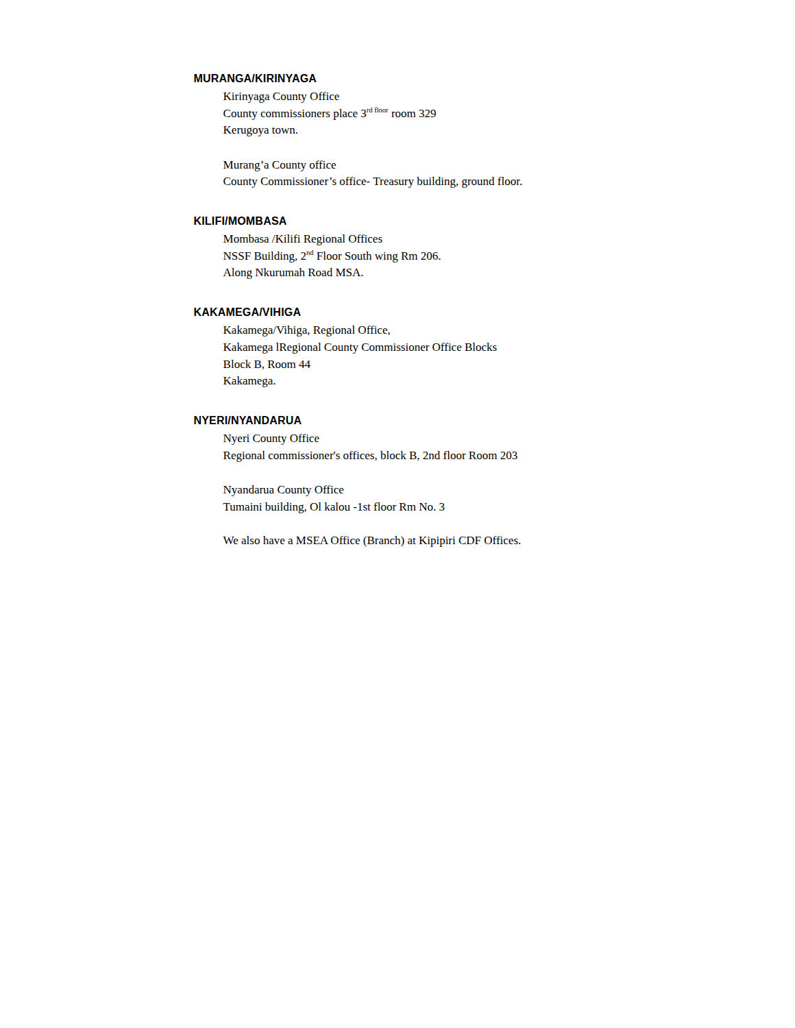MURANGA/KIRINYAGA
Kirinyaga County Office
County commissioners place 3rd floor room 329
Kerugoya town.
Murang’a County office
County Commissioner’s office- Treasury building, ground floor.
KILIFI/MOMBASA
Mombasa /Kilifi Regional Offices
NSSF Building, 2nd Floor South wing Rm 206.
Along Nkurumah Road MSA.
KAKAMEGA/VIHIGA
Kakamega/Vihiga, Regional Office,
Kakamega lRegional County Commissioner Office Blocks
Block B, Room 44
Kakamega.
NYERI/NYANDARUA
Nyeri County Office
Regional commissioner's offices, block B, 2nd floor Room 203
Nyandarua County Office
Tumaini building, Ol kalou -1st floor Rm No. 3
We also have a MSEA Office (Branch) at Kipipiri CDF Offices.